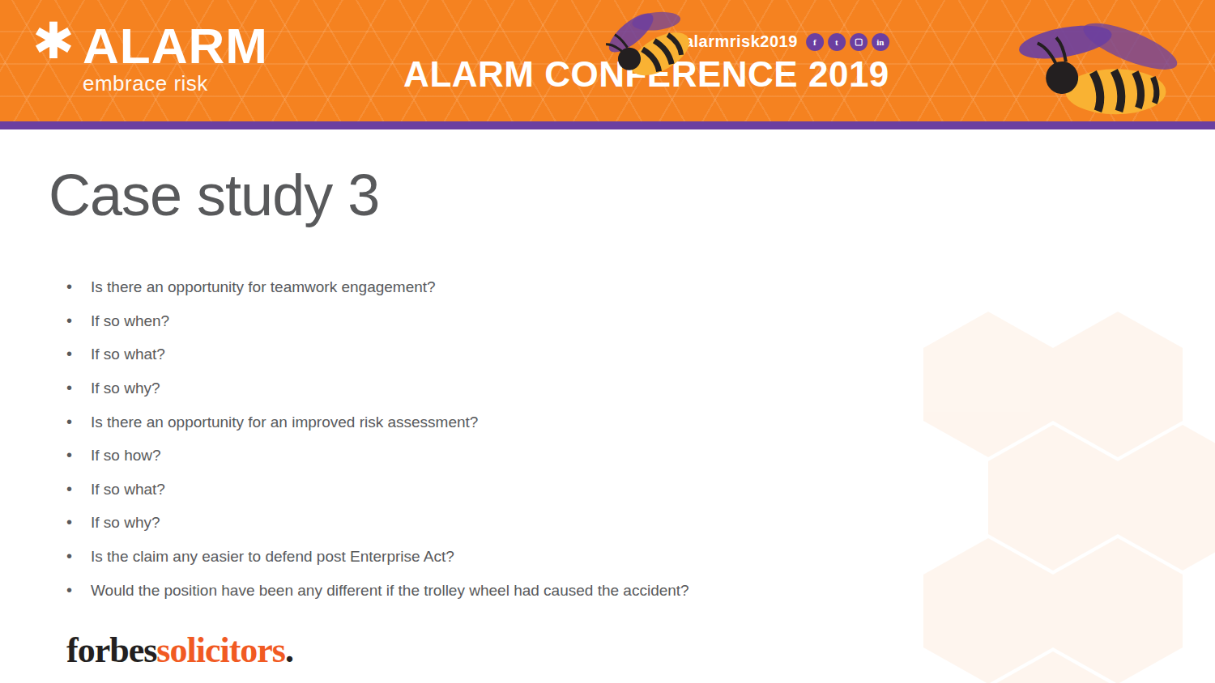✱ ALARM embrace risk
#alarmrisk2019 f t ▢ in
ALARM CONFERENCE 2019
Case study 3
Is there an opportunity for teamwork engagement?
If so when?
If so what?
If so why?
Is there an opportunity for an improved risk assessment?
If so how?
If so what?
If so why?
Is the claim any easier to defend post Enterprise Act?
Would the position have been any different if the trolley wheel had caused the accident?
forbes solicitors.